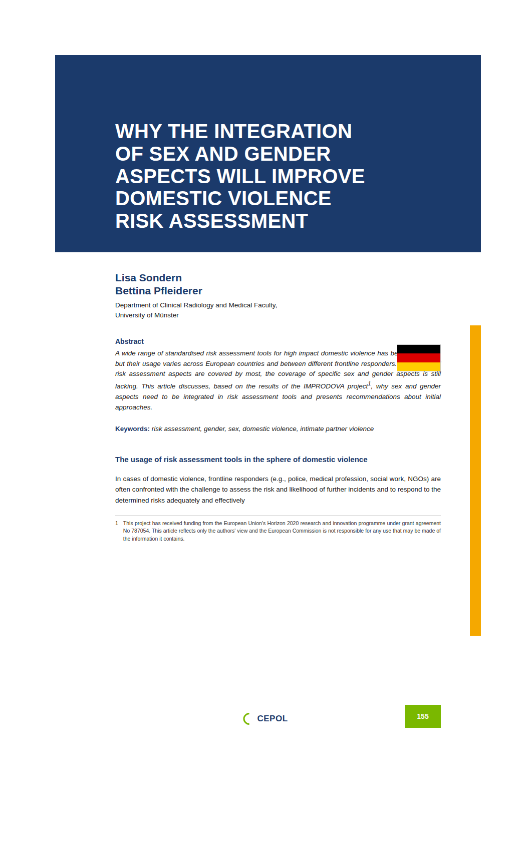Why the Integration
of Sex and Gender
Aspects Will Improve
Domestic Violence
Risk Assessment
Lisa Sondern
Bettina Pfleiderer
Department of Clinical Radiology and Medical Faculty,
University of Münster
Abstract
A wide range of standardised risk assessment tools for high impact domestic violence has been developed, but their usage varies across European countries and between different frontline responders. While general risk assessment aspects are covered by most, the coverage of specific sex and gender aspects is still lacking. This article discusses, based on the results of the IMPRODOVA project1, why sex and gender aspects need to be integrated in risk assessment tools and presents recommendations about initial approaches.
Keywords: risk assessment, gender, sex, domestic violence, intimate partner violence
The usage of risk assessment tools in the sphere of domestic violence
In cases of domestic violence, frontline responders (e.g., police, medical profession, social work, NGOs) are often confronted with the challenge to assess the risk and likelihood of further incidents and to respond to the determined risks adequately and effectively
1
This project has received funding from the European Union's Horizon 2020 research and innovation programme under grant agreement No 787054. This article reflects only the authors' view and the European Commission is not responsible for any use that may be made of the information it contains.
CEPOL
155